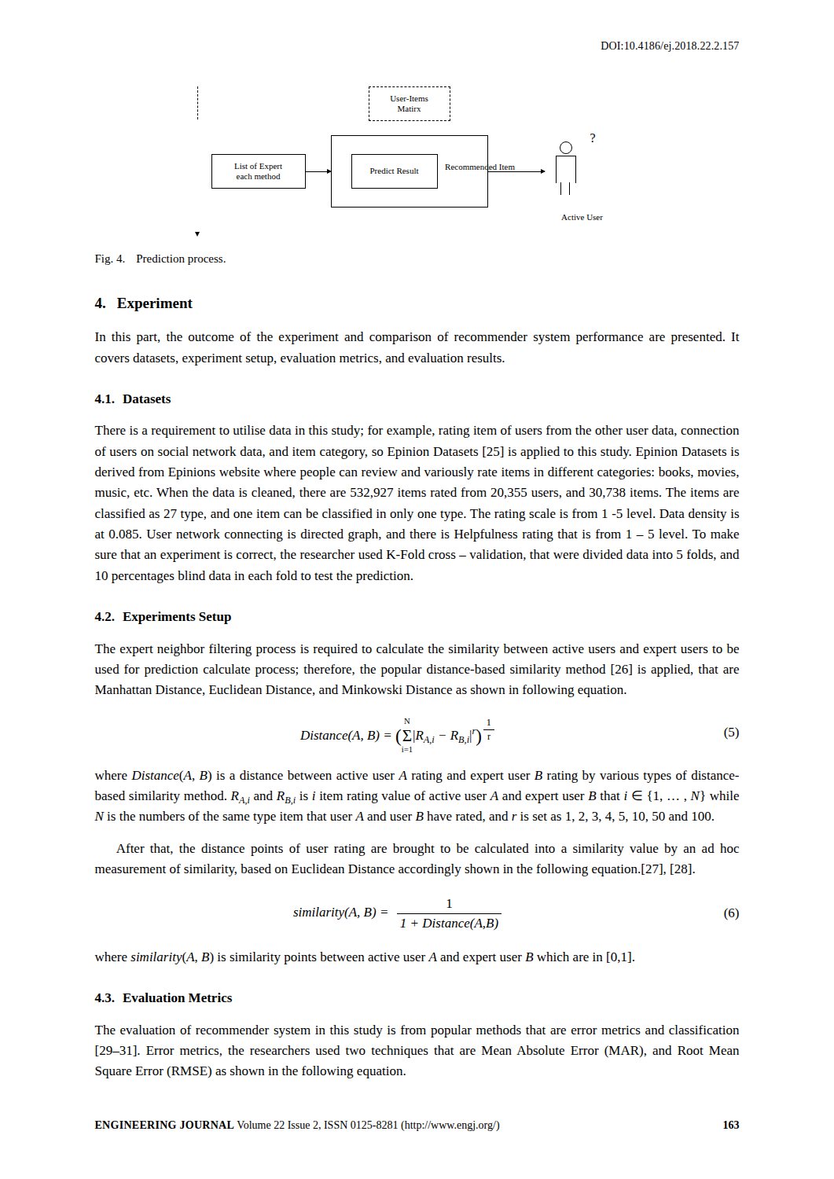DOI:10.4186/ej.2018.22.2.157
User-Items
Matirx
Predict Result
List of Expert
each method
Recommended Item
Active User
?
Fig. 4. Prediction process.
4. Experiment
In this part, the outcome of the experiment and comparison of recommender system performance are presented. It covers datasets, experiment setup, evaluation metrics, and evaluation results.
4.1. Datasets
There is a requirement to utilise data in this study; for example, rating item of users from the other user data, connection of users on social network data, and item category, so Epinion Datasets [25] is applied to this study. Epinion Datasets is derived from Epinions website where people can review and variously rate items in different categories: books, movies, music, etc. When the data is cleaned, there are 532,927 items rated from 20,355 users, and 30,738 items. The items are classified as 27 type, and one item can be classified in only one type. The rating scale is from 1 -5 level. Data density is at 0.085. User network connecting is directed graph, and there is Helpfulness rating that is from 1 – 5 level. To make sure that an experiment is correct, the researcher used K-Fold cross – validation, that were divided data into 5 folds, and 10 percentages blind data in each fold to test the prediction.
4.2. Experiments Setup
The expert neighbor filtering process is required to calculate the similarity between active users and expert users to be used for prediction calculate process; therefore, the popular distance-based similarity method [26] is applied, that are Manhattan Distance, Euclidean Distance, and Minkowski Distance as shown in following equation.
Distance(A, B) = (ΣNi=1|RA,i − RB,i|r) 1 r
(5)
where Distance(A, B) is a distance between active user A rating and expert user B rating by various types of distance-based similarity method. RA,i and RB,i is i item rating value of active user A and expert user B that i ∈ {1, … , N} while N is the numbers of the same type item that user A and user B have rated, and r is set as 1, 2, 3, 4, 5, 10, 50 and 100.
After that, the distance points of user rating are brought to be calculated into a similarity value by an ad hoc measurement of similarity, based on Euclidean Distance accordingly shown in the following equation.[27], [28].
similarity(A, B) = 11 + Distance(A,B)
(6)
where similarity(A, B) is similarity points between active user A and expert user B which are in [0,1].
4.3. Evaluation Metrics
The evaluation of recommender system in this study is from popular methods that are error metrics and classification [29–31]. Error metrics, the researchers used two techniques that are Mean Absolute Error (MAR), and Root Mean Square Error (RMSE) as shown in the following equation.
ENGINEERING JOURNAL Volume 22 Issue 2, ISSN 0125-8281 (http://www.engj.org/)
163